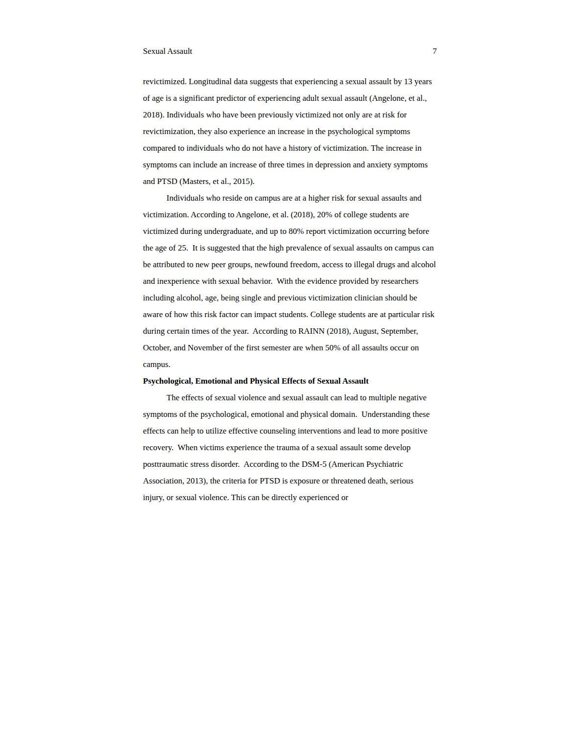Sexual Assault 7
revictimized. Longitudinal data suggests that experiencing a sexual assault by 13 years of age is a significant predictor of experiencing adult sexual assault (Angelone, et al., 2018). Individuals who have been previously victimized not only are at risk for revictimization, they also experience an increase in the psychological symptoms compared to individuals who do not have a history of victimization. The increase in symptoms can include an increase of three times in depression and anxiety symptoms and PTSD (Masters, et al., 2015).
Individuals who reside on campus are at a higher risk for sexual assaults and victimization. According to Angelone, et al. (2018), 20% of college students are victimized during undergraduate, and up to 80% report victimization occurring before the age of 25. It is suggested that the high prevalence of sexual assaults on campus can be attributed to new peer groups, newfound freedom, access to illegal drugs and alcohol and inexperience with sexual behavior. With the evidence provided by researchers including alcohol, age, being single and previous victimization clinician should be aware of how this risk factor can impact students. College students are at particular risk during certain times of the year. According to RAINN (2018), August, September, October, and November of the first semester are when 50% of all assaults occur on campus.
Psychological, Emotional and Physical Effects of Sexual Assault
The effects of sexual violence and sexual assault can lead to multiple negative symptoms of the psychological, emotional and physical domain. Understanding these effects can help to utilize effective counseling interventions and lead to more positive recovery. When victims experience the trauma of a sexual assault some develop posttraumatic stress disorder. According to the DSM-5 (American Psychiatric Association, 2013), the criteria for PTSD is exposure or threatened death, serious injury, or sexual violence. This can be directly experienced or